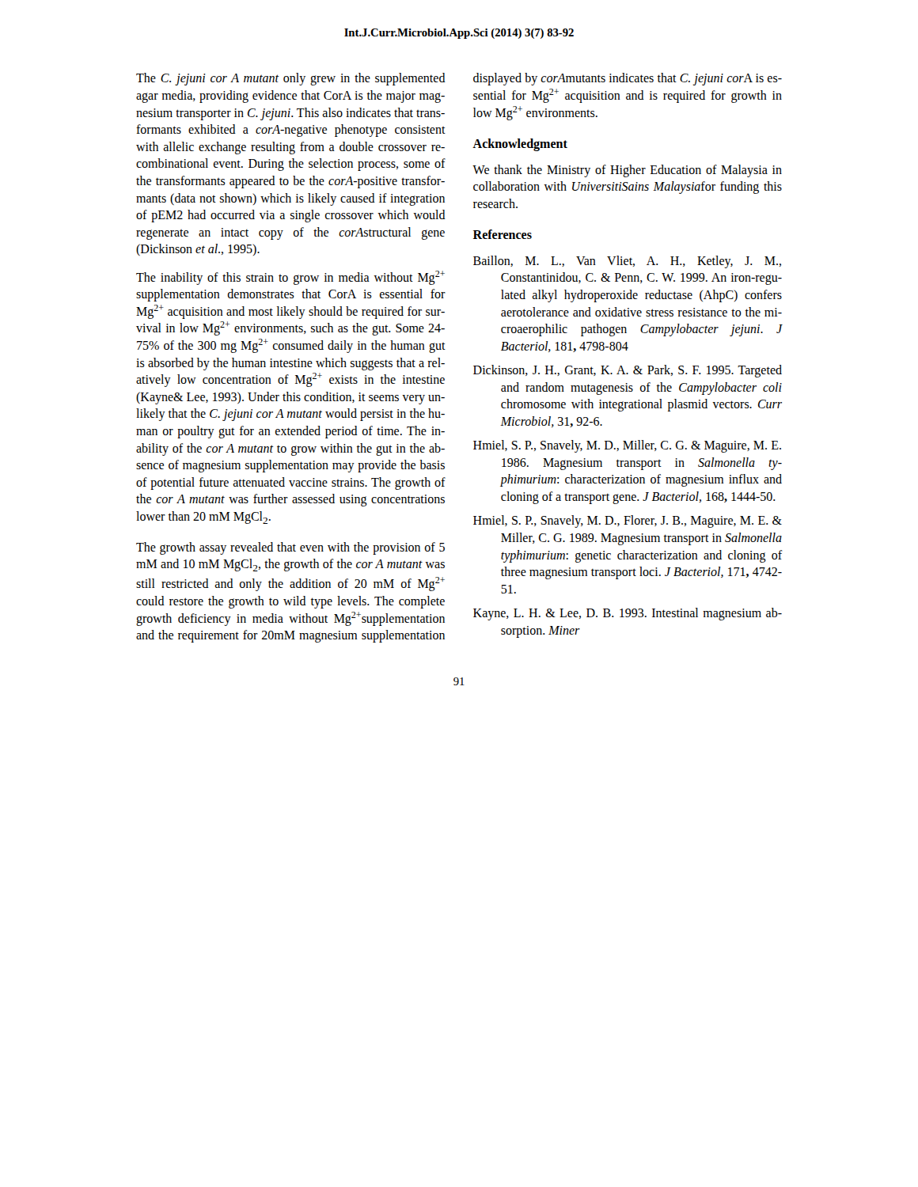Int.J.Curr.Microbiol.App.Sci (2014) 3(7) 83-92
The C. jejuni cor A mutant only grew in the supplemented agar media, providing evidence that CorA is the major magnesium transporter in C. jejuni. This also indicates that transformants exhibited a corA-negative phenotype consistent with allelic exchange resulting from a double crossover recombinational event. During the selection process, some of the transformants appeared to be the corA-positive transformants (data not shown) which is likely caused if integration of pEM2 had occurred via a single crossover which would regenerate an intact copy of the corAstructural gene (Dickinson et al., 1995).
The inability of this strain to grow in media without Mg2+ supplementation demonstrates that CorA is essential for Mg2+ acquisition and most likely should be required for survival in low Mg2+ environments, such as the gut. Some 24-75% of the 300 mg Mg2+ consumed daily in the human gut is absorbed by the human intestine which suggests that a relatively low concentration of Mg2+ exists in the intestine (Kayne& Lee, 1993). Under this condition, it seems very unlikely that the C. jejuni cor A mutant would persist in the human or poultry gut for an extended period of time. The inability of the cor A mutant to grow within the gut in the absence of magnesium supplementation may provide the basis of potential future attenuated vaccine strains. The growth of the cor A mutant was further assessed using concentrations lower than 20 mM MgCl2.
The growth assay revealed that even with the provision of 5 mM and 10 mM MgCl2, the growth of the cor A mutant was still restricted and only the addition of 20 mM of Mg2+ could restore the growth to wild type levels. The complete growth deficiency in media without Mg2+supplementation and the requirement for 20mM magnesium supplementation displayed by corAmutants indicates that C. jejuni cor A is essential for Mg2+ acquisition and is required for growth in low Mg2+ environments.
Acknowledgment
We thank the Ministry of Higher Education of Malaysia in collaboration with UniversitiSains Malaysiafor funding this research.
References
Baillon, M. L., Van Vliet, A. H., Ketley, J. M., Constantinidou, C. & Penn, C. W. 1999. An iron-regulated alkyl hydroperoxide reductase (AhpC) confers aerotolerance and oxidative stress resistance to the microaerophilic pathogen Campylobacter jejuni. J Bacteriol, 181, 4798-804
Dickinson, J. H., Grant, K. A. & Park, S. F. 1995. Targeted and random mutagenesis of the Campylobacter coli chromosome with integrational plasmid vectors. Curr Microbiol, 31, 92-6.
Hmiel, S. P., Snavely, M. D., Miller, C. G. & Maguire, M. E. 1986. Magnesium transport in Salmonella typhimurium: characterization of magnesium influx and cloning of a transport gene. J Bacteriol, 168, 1444-50.
Hmiel, S. P., Snavely, M. D., Florer, J. B., Maguire, M. E. & Miller, C. G. 1989. Magnesium transport in Salmonella typhimurium: genetic characterization and cloning of three magnesium transport loci. J Bacteriol, 171, 4742-51.
Kayne, L. H. & Lee, D. B. 1993. Intestinal magnesium absorption. Miner
91